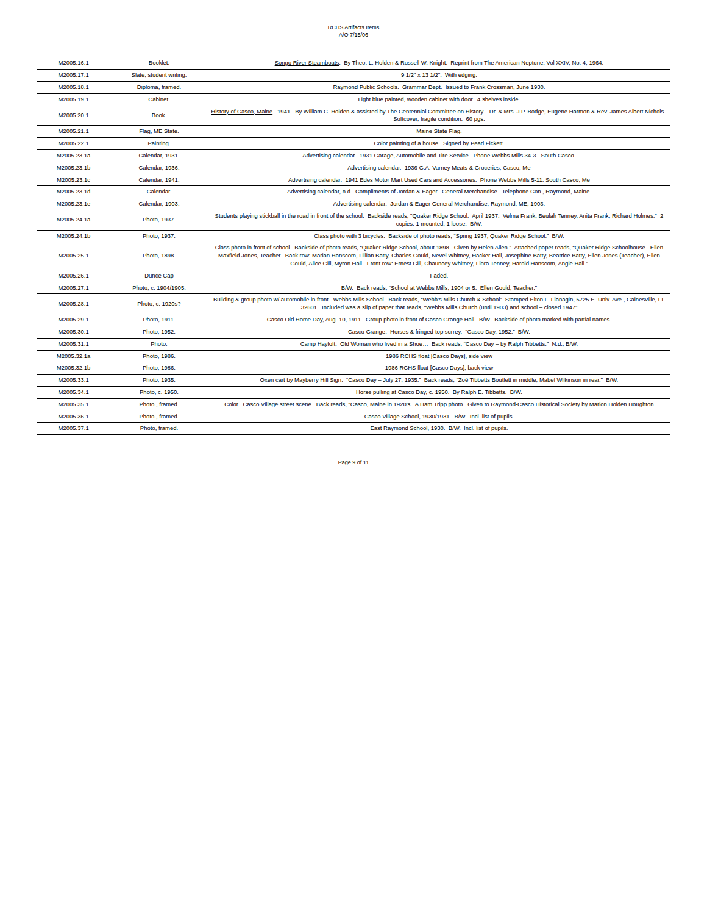RCHS Artifacts Items
A/O 7/15/06
| M2005.16.1 | Booklet. | Songo River Steamboats . By Theo. L. Holden & Russell W. Knight. Reprint from The American Neptune, Vol XXIV, No. 4, 1964. |
| M2005.17.1 | Slate, student writing. | 9 1/2" x 13 1/2". With edging. |
| M2005.18.1 | Diploma, framed. | Raymond Public Schools. Grammar Dept. Issued to Frank Crossman, June 1930. |
| M2005.19.1 | Cabinet. | Light blue painted, wooden cabinet with door. 4 shelves inside. |
| M2005.20.1 | Book. | History of Casco, Maine . 1941. By William C. Holden & assisted by The Centennial Committee on History—Dr. & Mrs. J.P. Bodge, Eugene Harmon & Rev. James Albert Nichols. Softcover, fragile condition. 60 pgs. |
| M2005.21.1 | Flag, ME State. | Maine State Flag. |
| M2005.22.1 | Painting. | Color painting of a house. Signed by Pearl Fickett. |
| M2005.23.1a | Calendar, 1931. | Advertising calendar. 1931 Garage, Automobile and Tire Service. Phone Webbs Mills 34-3. South Casco. |
| M2005.23.1b | Calendar, 1936. | Advertising calendar. 1936 G.A. Varney Meats & Groceries, Casco, Me |
| M2005.23.1c | Calendar, 1941. | Advertising calendar. 1941 Edes Motor Mart Used Cars and Accessories. Phone Webbs Mills 5-11. South Casco, Me |
| M2005.23.1d | Calendar. | Advertising calendar, n.d. Compliments of Jordan & Eager. General Merchandise. Telephone Con., Raymond, Maine. |
| M2005.23.1e | Calendar, 1903. | Advertising calendar. Jordan & Eager General Merchandise, Raymond, ME, 1903. |
| M2005.24.1a | Photo, 1937. | Students playing stickball in the road in front of the school. Backside reads, "Quaker Ridge School. April 1937. Velma Frank, Beulah Tenney, Anita Frank, Richard Holmes." 2 copies: 1 mounted, 1 loose. B/W. |
| M2005.24.1b | Photo, 1937. | Class photo with 3 bicycles. Backside of photo reads, “Spring 1937, Quaker Ridge School.” B/W. |
| M2005.25.1 | Photo, 1898. | Class photo in front of school. Backside of photo reads, “Quaker Ridge School, about 1898. Given by Helen Allen.” Attached paper reads, “Quaker Ridge Schoolhouse. Ellen Maxfield Jones, Teacher. Back row: Marian Hanscom, Lillian Batty, Charles Gould, Nevel Whitney, Hacker Hall, Josephine Batty, Beatrice Batty, Ellen Jones (Teacher), Ellen Gould, Alice Gill, Myron Hall. Front row: Ernest Gill, Chauncey Whitney, Flora Tenney, Harold Hanscom, Angie Hall.” |
| M2005.26.1 | Dunce Cap | Faded. |
| M2005.27.1 | Photo, c. 1904/1905. | B/W. Back reads, “School at Webbs Mills, 1904 or 5. Ellen Gould, Teacher.” |
| M2005.28.1 | Photo, c. 1920s? | Building & group photo w/ automobile in front. Webbs Mills School. Back reads, “Webb’s Mills Church & School” Stamped Elton F. Flanagin, 5725 E. Univ. Ave., Gainesville, FL 32601. Included was a slip of paper that reads, “Webbs Mills Church (until 1903) and school – closed 1947” |
| M2005.29.1 | Photo, 1911. | Casco Old Home Day, Aug. 10, 1911. Group photo in front of Casco Grange Hall. B/W. Backside of photo marked with partial names. |
| M2005.30.1 | Photo, 1952. | Casco Grange. Horses & fringed-top surrey. “Casco Day, 1952.” B/W. |
| M2005.31.1 | Photo. | Camp Hayloft. Old Woman who lived in a Shoe… Back reads, “Casco Day – by Ralph Tibbetts.” N.d., B/W. |
| M2005.32.1a | Photo, 1986. | 1986 RCHS float [Casco Days], side view |
| M2005.32.1b | Photo, 1986. | 1986 RCHS float [Casco Days], back view |
| M2005.33.1 | Photo, 1935. | Oxen cart by Mayberry Hill Sign. “Casco Day – July 27, 1935.” Back reads, “Zoë Tibbetts Boutlett in middle, Mabel Wilkinson in rear.” B/W. |
| M2005.34.1 | Photo, c. 1950. | Horse pulling at Casco Day, c. 1950. By Ralph E. Tibbetts. B/W. |
| M2005.35.1 | Photo., framed. | Color. Casco Village street scene. Back reads, "Casco, Maine in 1920's. A Ham Tripp photo. Given to Raymond-Casco Historical Society by Marion Holden Houghton |
| M2005.36.1 | Photo., framed. | Casco Village School, 1930/1931. B/W. Incl. list of pupils. |
| M2005.37.1 | Photo, framed. | East Raymond School, 1930. B/W. Incl. list of pupils. |
Page 9 of 11